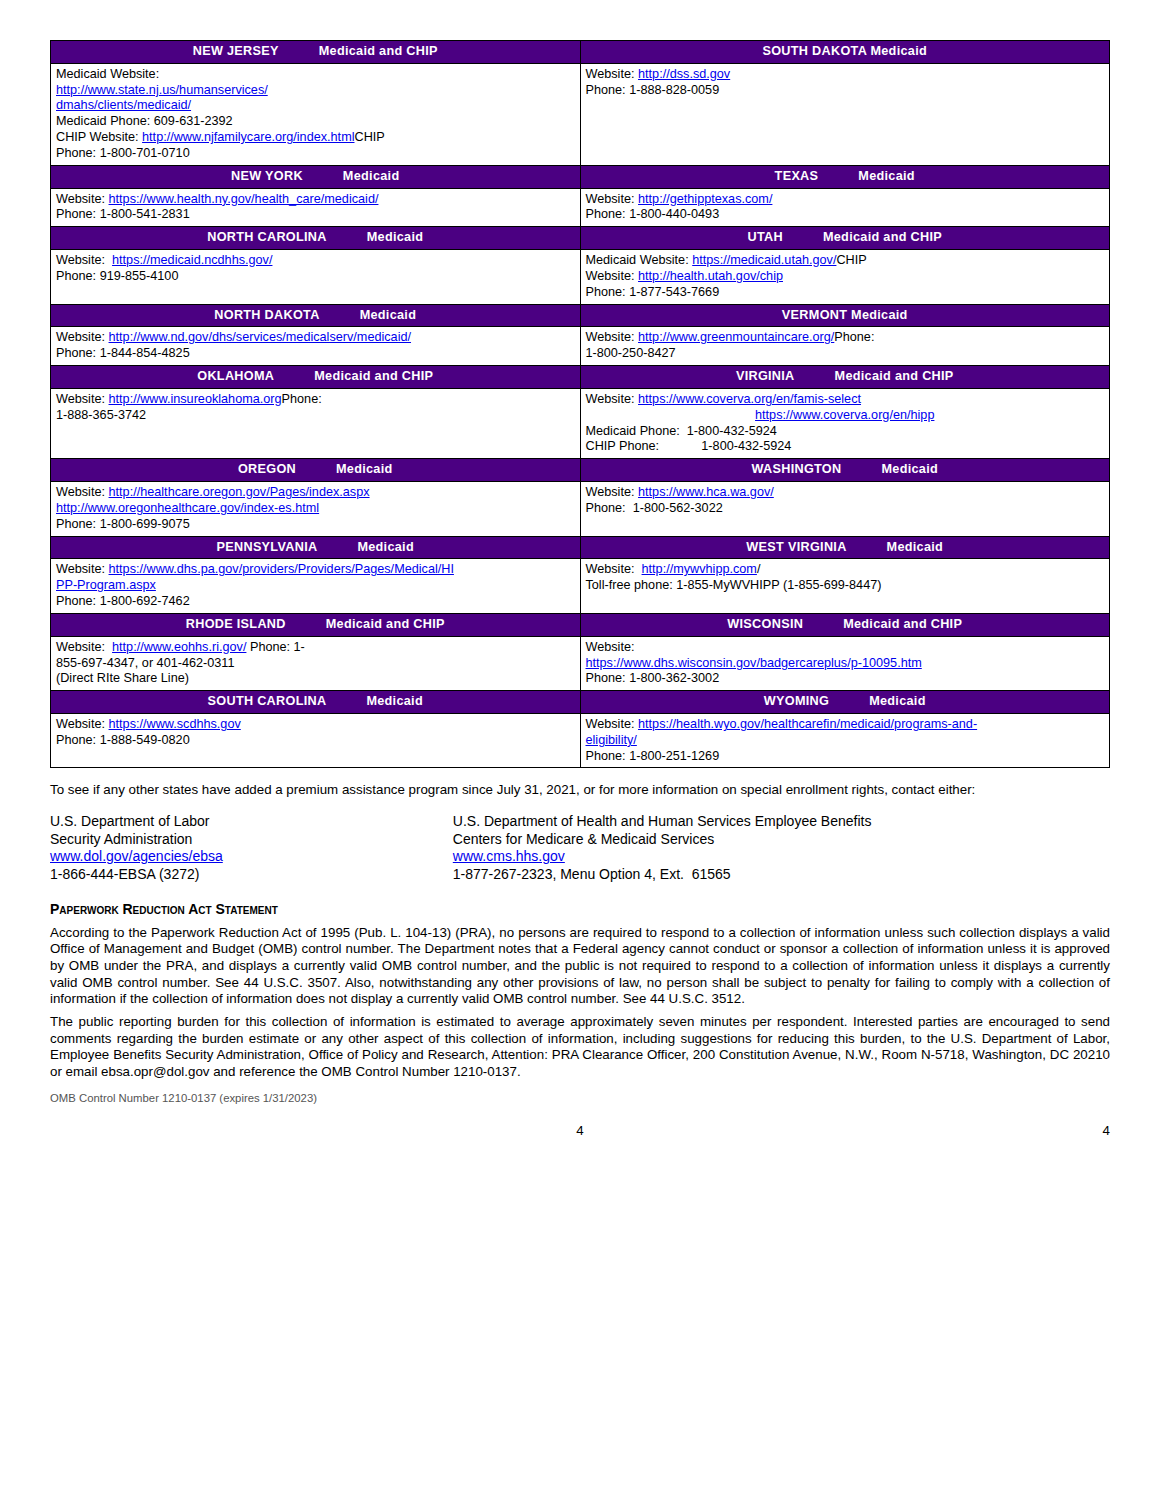| NEW JERSEY Medicaid and CHIP | SOUTH DAKOTA Medicaid |
| --- | --- |
| Medicaid Website: http://www.state.nj.us/humanservices/ dmahs/clients/medicaid/ Medicaid Phone: 609-631-2392 CHIP Website: http://www.njfamilycare.org/index.html CHIP Phone: 1-800-701-0710 | Website: http://dss.sd.gov Phone: 1-888-828-0059 |
| NEW YORK Medicaid | TEXAS Medicaid |
| Website: https://www.health.ny.gov/health_care/medicaid/ Phone: 1-800-541-2831 | Website: http://gethipptexas.com/ Phone: 1-800-440-0493 |
| NORTH CAROLINA Medicaid | UTAH Medicaid and CHIP |
| Website: https://medicaid.ncdhhs.gov/ Phone: 919-855-4100 | Medicaid Website: https://medicaid.utah.gov/ CHIP Website: http://health.utah.gov/chip Phone: 1-877-543-7669 |
| NORTH DAKOTA Medicaid | VERMONT Medicaid |
| Website: http://www.nd.gov/dhs/services/medicalserv/medicaid/ Phone: 1-844-854-4825 | Website: http://www.greenmountaincare.org/ Phone: 1-800-250-8427 |
| OKLAHOMA Medicaid and CHIP | VIRGINIA Medicaid and CHIP |
| Website: http://www.insureoklahoma.org Phone: 1-888-365-3742 | Website: https://www.coverva.org/en/famis-select https://www.coverva.org/en/hipp Medicaid Phone: 1-800-432-5924 CHIP Phone: 1-800-432-5924 |
| OREGON Medicaid | WASHINGTON Medicaid |
| Website: http://healthcare.oregon.gov/Pages/index.aspx http://www.oregonhealthcare.gov/index-es.html Phone: 1-800-699-9075 | Website: https://www.hca.wa.gov/ Phone: 1-800-562-3022 |
| PENNSYLVANIA Medicaid | WEST VIRGINIA Medicaid |
| Website: https://www.dhs.pa.gov/providers/Providers/Pages/Medical/HI PP-Program.aspx Phone: 1-800-692-7462 | Website: http://mywvhipp.com / Toll-free phone: 1-855-MyWVHIPP (1-855-699-8447) |
| RHODE ISLAND Medicaid and CHIP | WISCONSIN Medicaid and CHIP |
| Website: http://www.eohhs.ri.gov/ Phone: 1- 855-697-4347, or 401-462-0311 (Direct RIte Share Line) | Website: https://www.dhs.wisconsin.gov/badgercareplus/p-10095.htm Phone: 1-800-362-3002 |
| SOUTH CAROLINA Medicaid | WYOMING Medicaid |
| Website: https://www.scdhhs.gov Phone: 1-888-549-0820 | Website: https://health.wyo.gov/healthcarefin/medicaid/programs-and- eligibility/ Phone: 1-800-251-1269 |
To see if any other states have added a premium assistance program since July 31, 2021, or for more information on special enrollment rights, contact either:
| U.S. Department of Labor | U.S. Department of Health and Human Services Employee Benefits |
| Security Administration | Centers for Medicare & Medicaid Services |
| www.dol.gov/agencies/ebsa | www.cms.hhs.gov |
| 1-866-444-EBSA (3272) | 1-877-267-2323, Menu Option 4, Ext. 61565 |
Paperwork Reduction Act Statement
According to the Paperwork Reduction Act of 1995 (Pub. L. 104-13) (PRA), no persons are required to respond to a collection of information unless such collection displays a valid Office of Management and Budget (OMB) control number. The Department notes that a Federal agency cannot conduct or sponsor a collection of information unless it is approved by OMB under the PRA, and displays a currently valid OMB control number, and the public is not required to respond to a collection of information unless it displays a currently valid OMB control number. See 44 U.S.C. 3507. Also, notwithstanding any other provisions of law, no person shall be subject to penalty for failing to comply with a collection of information if the collection of information does not display a currently valid OMB control number. See 44 U.S.C. 3512.
The public reporting burden for this collection of information is estimated to average approximately seven minutes per respondent. Interested parties are encouraged to send comments regarding the burden estimate or any other aspect of this collection of information, including suggestions for reducing this burden, to the U.S. Department of Labor, Employee Benefits Security Administration, Office of Policy and Research, Attention: PRA Clearance Officer, 200 Constitution Avenue, N.W., Room N-5718, Washington, DC 20210 or email ebsa.opr@dol.gov and reference the OMB Control Number 1210-0137.
OMB Control Number 1210-0137 (expires 1/31/2023)
4
4